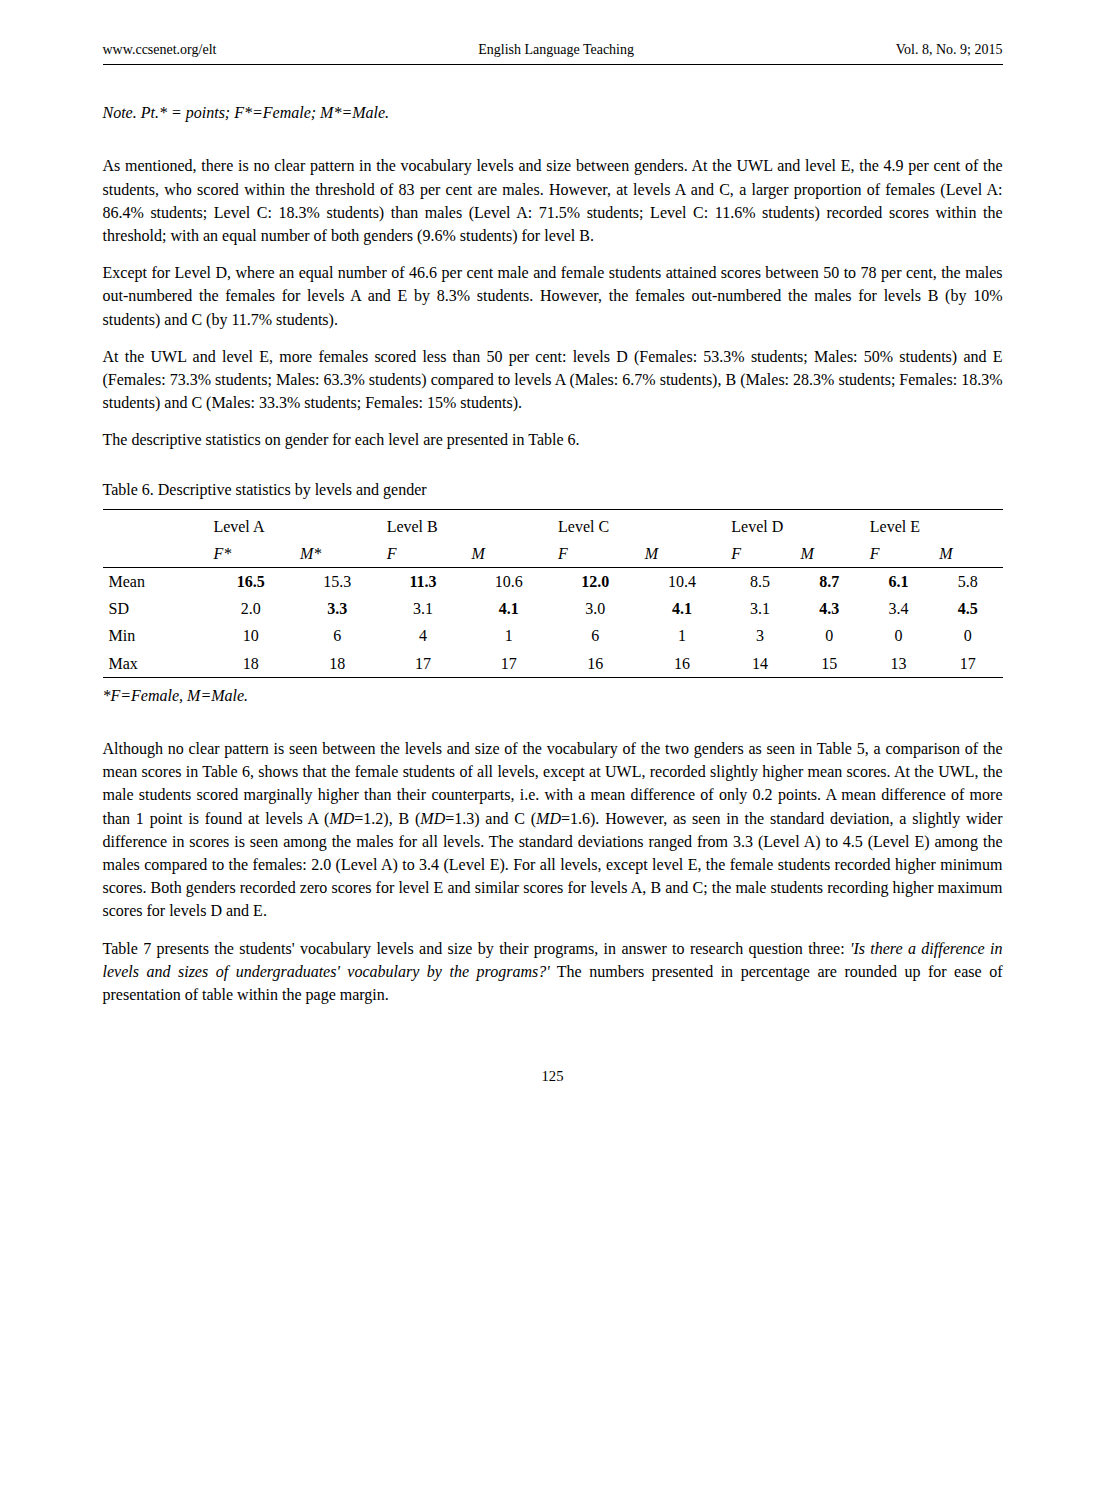www.ccsenet.org/elt
English Language Teaching
Vol. 8, No. 9; 2015
Note. Pt.* = points; F*=Female; M*=Male.
As mentioned, there is no clear pattern in the vocabulary levels and size between genders. At the UWL and level E, the 4.9 per cent of the students, who scored within the threshold of 83 per cent are males. However, at levels A and C, a larger proportion of females (Level A: 86.4% students; Level C: 18.3% students) than males (Level A: 71.5% students; Level C: 11.6% students) recorded scores within the threshold; with an equal number of both genders (9.6% students) for level B.
Except for Level D, where an equal number of 46.6 per cent male and female students attained scores between 50 to 78 per cent, the males out-numbered the females for levels A and E by 8.3% students. However, the females out-numbered the males for levels B (by 10% students) and C (by 11.7% students).
At the UWL and level E, more females scored less than 50 per cent: levels D (Females: 53.3% students; Males: 50% students) and E (Females: 73.3% students; Males: 63.3% students) compared to levels A (Males: 6.7% students), B (Males: 28.3% students; Females: 18.3% students) and C (Males: 33.3% students; Females: 15% students).
The descriptive statistics on gender for each level are presented in Table 6.
Table 6. Descriptive statistics by levels and gender
| | Level A | Level B | Level C | Level D | Level E |
| --- | --- | --- | --- | --- | --- |
| | F* | M* | F | M | F | M | F | M | F | M |
| Mean | 16.5 | 15.3 | 11.3 | 10.6 | 12.0 | 10.4 | 8.5 | 8.7 | 6.1 | 5.8 |
| SD | 2.0 | 3.3 | 3.1 | 4.1 | 3.0 | 4.1 | 3.1 | 4.3 | 3.4 | 4.5 |
| Min | 10 | 6 | 4 | 1 | 6 | 1 | 3 | 0 | 0 | 0 |
| Max | 18 | 18 | 17 | 17 | 16 | 16 | 14 | 15 | 13 | 17 |
*F=Female, M=Male.
Although no clear pattern is seen between the levels and size of the vocabulary of the two genders as seen in Table 5, a comparison of the mean scores in Table 6, shows that the female students of all levels, except at UWL, recorded slightly higher mean scores. At the UWL, the male students scored marginally higher than their counterparts, i.e. with a mean difference of only 0.2 points. A mean difference of more than 1 point is found at levels A (MD=1.2), B (MD=1.3) and C (MD=1.6). However, as seen in the standard deviation, a slightly wider difference in scores is seen among the males for all levels. The standard deviations ranged from 3.3 (Level A) to 4.5 (Level E) among the males compared to the females: 2.0 (Level A) to 3.4 (Level E). For all levels, except level E, the female students recorded higher minimum scores. Both genders recorded zero scores for level E and similar scores for levels A, B and C; the male students recording higher maximum scores for levels D and E.
Table 7 presents the students' vocabulary levels and size by their programs, in answer to research question three: 'Is there a difference in levels and sizes of undergraduates' vocabulary by the programs?' The numbers presented in percentage are rounded up for ease of presentation of table within the page margin.
125